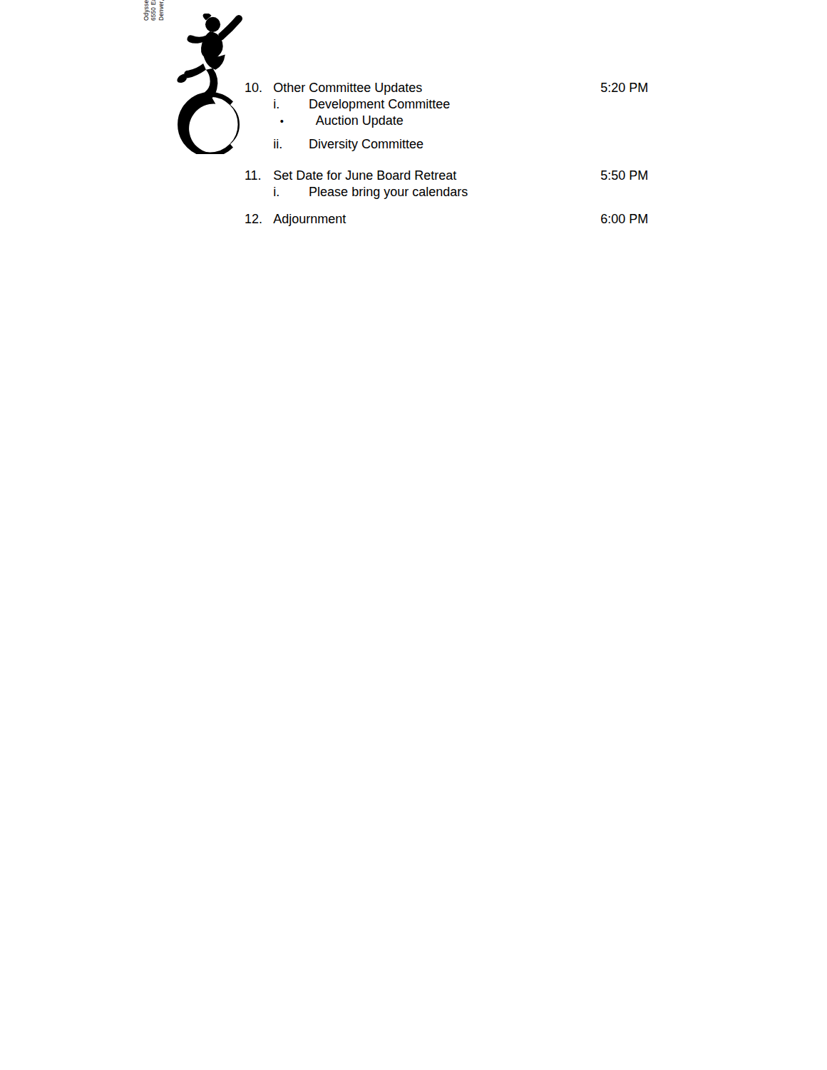Odyssey School of Denver 6550 East 21st Ave Denver, CO 80207
10. Other Committee Updates
5:20 PM
i. Development Committee
Auction Update
ii. Diversity Committee
11. Set Date for June Board Retreat
5:50 PM
i. Please bring your calendars
12. Adjournment
6:00 PM